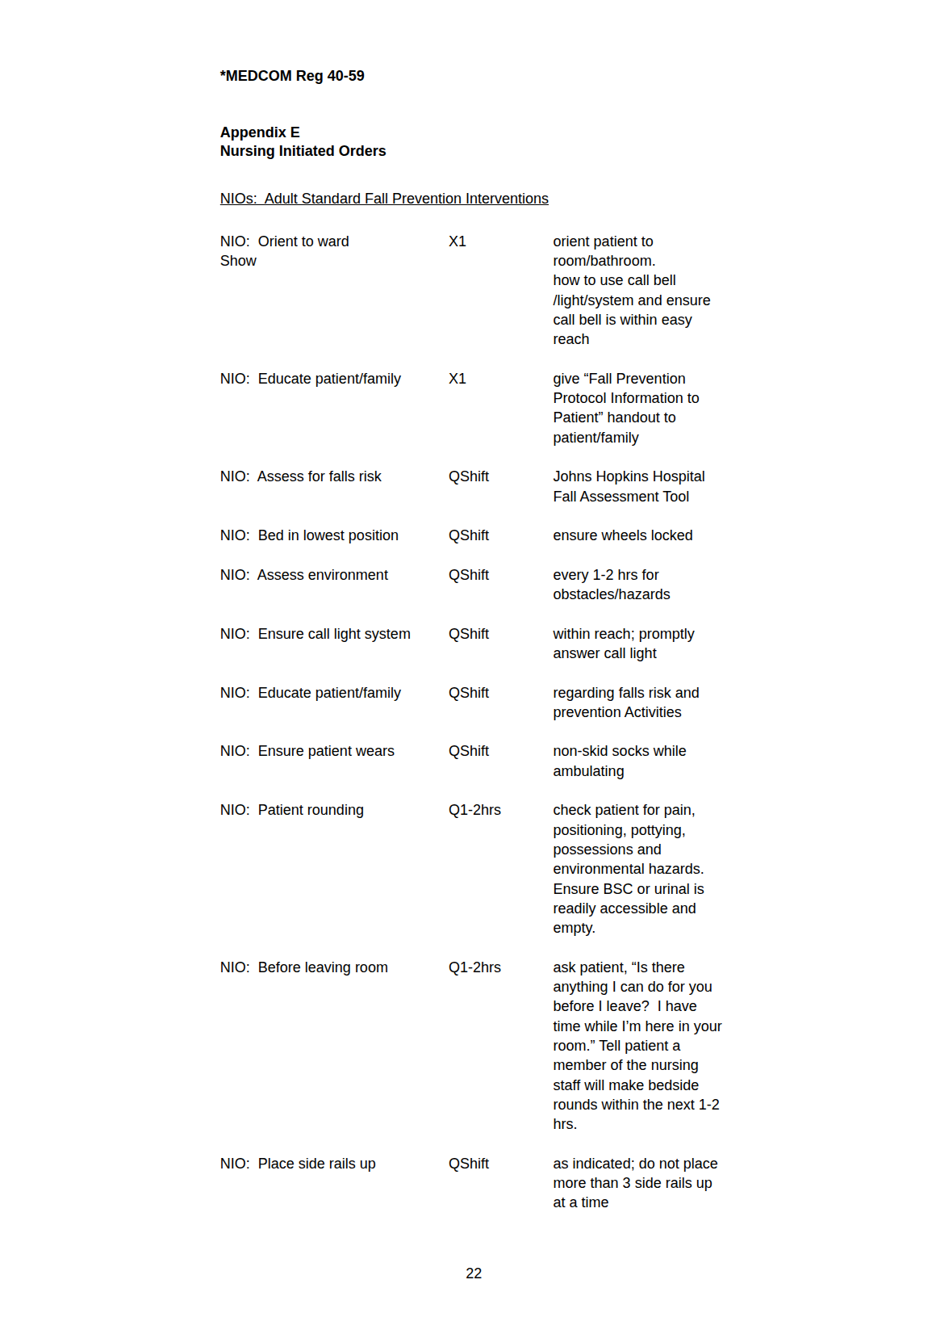*MEDCOM Reg 40-59
Appendix E Nursing Initiated Orders
NIOs: Adult Standard Fall Prevention Interventions
| NIO: Orient to ward Show | X1 | orient patient to room/bathroom. how to use call bell /light/system and ensure call bell is within easy reach |
| NIO: Educate patient/family | X1 | give “Fall Prevention Protocol Information to Patient” handout to patient/family |
| NIO: Assess for falls risk | QShift | Johns Hopkins Hospital Fall Assessment Tool |
| NIO: Bed in lowest position | QShift | ensure wheels locked |
| NIO: Assess environment | QShift | every 1-2 hrs for obstacles/hazards |
| NIO: Ensure call light system | QShift | within reach; promptly answer call light |
| NIO: Educate patient/family | QShift | regarding falls risk and prevention Activities |
| NIO: Ensure patient wears | QShift | non-skid socks while ambulating |
| NIO: Patient rounding | Q1-2hrs | check patient for pain, positioning, pottying, possessions and environmental hazards. Ensure BSC or urinal is readily accessible and empty. |
| NIO: Before leaving room | Q1-2hrs | ask patient, “Is there anything I can do for you before I leave? I have time while I’m here in your room.” Tell patient a member of the nursing staff will make bedside rounds within the next 1-2 hrs. |
| NIO: Place side rails up | QShift | as indicated; do not place more than 3 side rails up at a time |
22